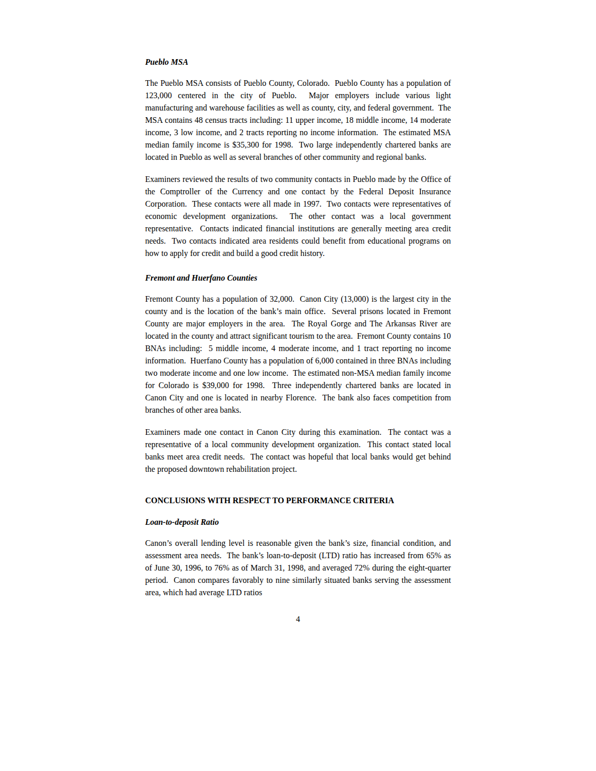Pueblo MSA
The Pueblo MSA consists of Pueblo County, Colorado. Pueblo County has a population of 123,000 centered in the city of Pueblo. Major employers include various light manufacturing and warehouse facilities as well as county, city, and federal government. The MSA contains 48 census tracts including: 11 upper income, 18 middle income, 14 moderate income, 3 low income, and 2 tracts reporting no income information. The estimated MSA median family income is $35,300 for 1998. Two large independently chartered banks are located in Pueblo as well as several branches of other community and regional banks.
Examiners reviewed the results of two community contacts in Pueblo made by the Office of the Comptroller of the Currency and one contact by the Federal Deposit Insurance Corporation. These contacts were all made in 1997. Two contacts were representatives of economic development organizations. The other contact was a local government representative. Contacts indicated financial institutions are generally meeting area credit needs. Two contacts indicated area residents could benefit from educational programs on how to apply for credit and build a good credit history.
Fremont and Huerfano Counties
Fremont County has a population of 32,000. Canon City (13,000) is the largest city in the county and is the location of the bank’s main office. Several prisons located in Fremont County are major employers in the area. The Royal Gorge and The Arkansas River are located in the county and attract significant tourism to the area. Fremont County contains 10 BNAs including: 5 middle income, 4 moderate income, and 1 tract reporting no income information. Huerfano County has a population of 6,000 contained in three BNAs including two moderate income and one low income. The estimated non-MSA median family income for Colorado is $39,000 for 1998. Three independently chartered banks are located in Canon City and one is located in nearby Florence. The bank also faces competition from branches of other area banks.
Examiners made one contact in Canon City during this examination. The contact was a representative of a local community development organization. This contact stated local banks meet area credit needs. The contact was hopeful that local banks would get behind the proposed downtown rehabilitation project.
CONCLUSIONS WITH RESPECT TO PERFORMANCE CRITERIA
Loan-to-deposit Ratio
Canon’s overall lending level is reasonable given the bank’s size, financial condition, and assessment area needs. The bank’s loan-to-deposit (LTD) ratio has increased from 65% as of June 30, 1996, to 76% as of March 31, 1998, and averaged 72% during the eight-quarter period. Canon compares favorably to nine similarly situated banks serving the assessment area, which had average LTD ratios
4